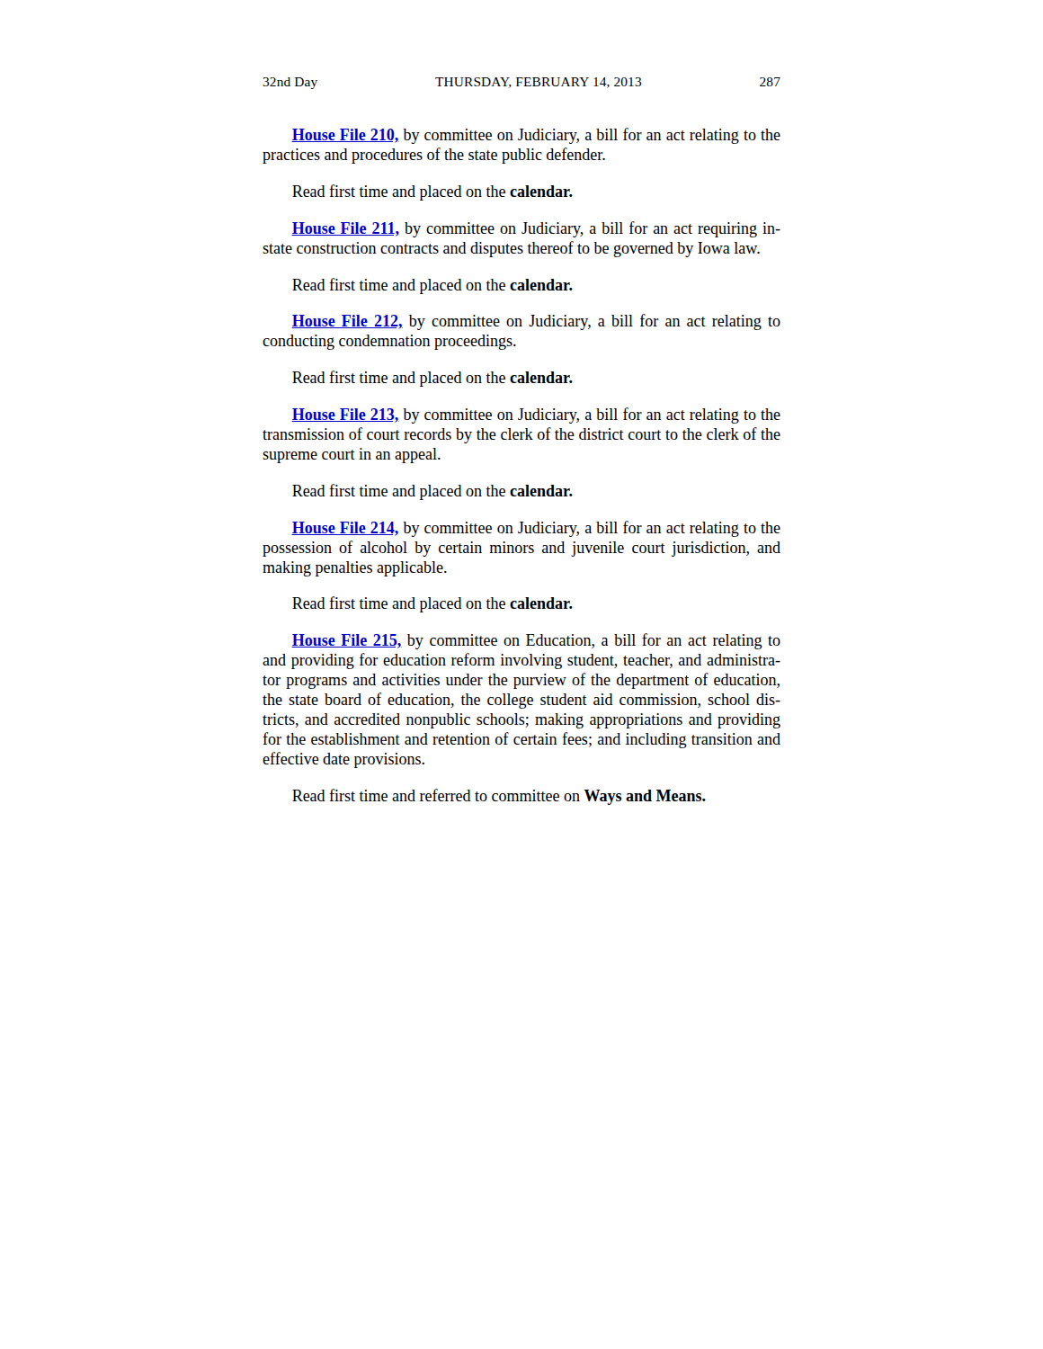32nd Day THURSDAY, FEBRUARY 14, 2013 287
House File 210, by committee on Judiciary, a bill for an act relating to the practices and procedures of the state public defender.
Read first time and placed on the calendar.
House File 211, by committee on Judiciary, a bill for an act requiring in-state construction contracts and disputes thereof to be governed by Iowa law.
Read first time and placed on the calendar.
House File 212, by committee on Judiciary, a bill for an act relating to conducting condemnation proceedings.
Read first time and placed on the calendar.
House File 213, by committee on Judiciary, a bill for an act relating to the transmission of court records by the clerk of the district court to the clerk of the supreme court in an appeal.
Read first time and placed on the calendar.
House File 214, by committee on Judiciary, a bill for an act relating to the possession of alcohol by certain minors and juvenile court jurisdiction, and making penalties applicable.
Read first time and placed on the calendar.
House File 215, by committee on Education, a bill for an act relating to and providing for education reform involving student, teacher, and administrator programs and activities under the purview of the department of education, the state board of education, the college student aid commission, school districts, and accredited nonpublic schools; making appropriations and providing for the establishment and retention of certain fees; and including transition and effective date provisions.
Read first time and referred to committee on Ways and Means.